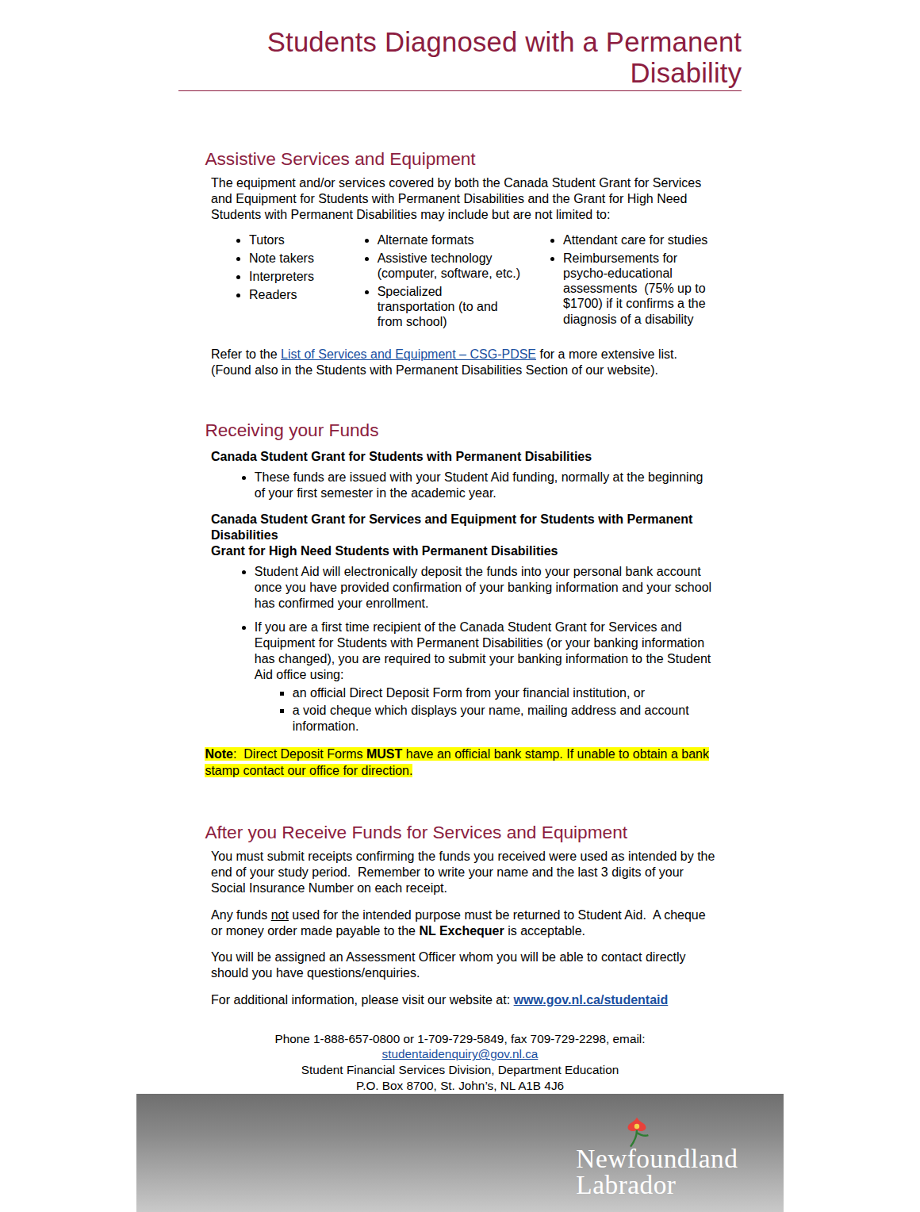Students Diagnosed with a Permanent Disability
Assistive Services and Equipment
The equipment and/or services covered by both the Canada Student Grant for Services and Equipment for Students with Permanent Disabilities and the Grant for High Need Students with Permanent Disabilities may include but are not limited to:
Tutors
Note takers
Interpreters
Readers
Alternate formats
Assistive technology (computer, software, etc.)
Specialized transportation (to and from school)
Attendant care for studies
Reimbursements for psycho-educational assessments (75% up to $1700) if it confirms a the diagnosis of a disability
Refer to the List of Services and Equipment – CSG-PDSE for a more extensive list. (Found also in the Students with Permanent Disabilities Section of our website).
Receiving your Funds
Canada Student Grant for Students with Permanent Disabilities
These funds are issued with your Student Aid funding, normally at the beginning of your first semester in the academic year.
Canada Student Grant for Services and Equipment for Students with Permanent Disabilities
Grant for High Need Students with Permanent Disabilities
Student Aid will electronically deposit the funds into your personal bank account once you have provided confirmation of your banking information and your school has confirmed your enrollment.
If you are a first time recipient of the Canada Student Grant for Services and Equipment for Students with Permanent Disabilities (or your banking information has changed), you are required to submit your banking information to the Student Aid office using:
an official Direct Deposit Form from your financial institution, or
a void cheque which displays your name, mailing address and account information.
Note: Direct Deposit Forms MUST have an official bank stamp. If unable to obtain a bank stamp contact our office for direction.
After you Receive Funds for Services and Equipment
You must submit receipts confirming the funds you received were used as intended by the end of your study period. Remember to write your name and the last 3 digits of your Social Insurance Number on each receipt.
Any funds not used for the intended purpose must be returned to Student Aid. A cheque or money order made payable to the NL Exchequer is acceptable.
You will be assigned an Assessment Officer whom you will be able to contact directly should you have questions/enquiries.
For additional information, please visit our website at: www.gov.nl.ca/studentaid
Phone 1-888-657-0800 or 1-709-729-5849, fax 709-729-2298, email: studentaidenquiry@gov.nl.ca
Student Financial Services Division, Department Education
P.O. Box 8700, St. John’s, NL A1B 4J6
Newfoundland
Labrador